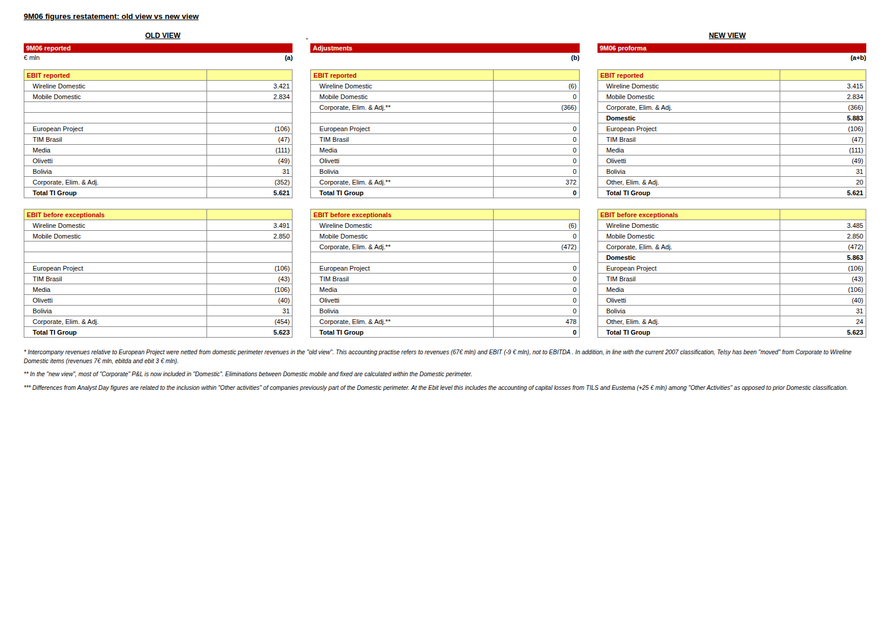9M06 figures restatement: old view vs new view
OLD VIEW
NEW VIEW
9M06 reported
Adjustments
9M06 proforma
€ mln(a)
(b)
(a+b)
| EBIT reported | |
| Wireline Domestic | 3.421 |
| Mobile Domestic | 2.834 |
| European Project | (106) |
| TIM Brasil | (47) |
| Media | (111) |
| Olivetti | (49) |
| Bolivia | 31 |
| Corporate, Elim. & Adj. | (352) |
| Total TI Group | 5.621 |
| EBIT reported | |
| Wireline Domestic | (6) |
| Mobile Domestic | 0 |
| Corporate, Elim. & Adj.** | (366) |
| European Project | 0 |
| TIM Brasil | 0 |
| Media | 0 |
| Olivetti | 0 |
| Bolivia | 0 |
| Corporate, Elim. & Adj.** | 372 |
| Total TI Group | 0 |
| EBIT reported | |
| Wireline Domestic | 3.415 |
| Mobile Domestic | 2.834 |
| Corporate, Elim. & Adj. | (366) |
| Domestic | 5.883 |
| European Project | (106) |
| TIM Brasil | (47) |
| Media | (111) |
| Olivetti | (49) |
| Bolivia | 31 |
| Other, Elim. & Adj. | 20 |
| Total TI Group | 5.621 |
| EBIT before exceptionals | |
| Wireline Domestic | 3.491 |
| Mobile Domestic | 2.850 |
| European Project | (106) |
| TIM Brasil | (43) |
| Media | (106) |
| Olivetti | (40) |
| Bolivia | 31 |
| Corporate, Elim. & Adj. | (454) |
| Total TI Group | 5.623 |
| EBIT before exceptionals | |
| Wireline Domestic | (6) |
| Mobile Domestic | 0 |
| Corporate, Elim. & Adj.** | (472) |
| European Project | 0 |
| TIM Brasil | 0 |
| Media | 0 |
| Olivetti | 0 |
| Bolivia | 0 |
| Corporate, Elim. & Adj.** | 478 |
| Total TI Group | 0 |
| EBIT before exceptionals | |
| Wireline Domestic | 3.485 |
| Mobile Domestic | 2.850 |
| Corporate, Elim. & Adj. | (472) |
| Domestic | 5.863 |
| European Project | (106) |
| TIM Brasil | (43) |
| Media | (106) |
| Olivetti | (40) |
| Bolivia | 31 |
| Other, Elim. & Adj. | 24 |
| Total TI Group | 5.623 |
* Intercompany revenues relative to European Project were netted from domestic perimeter revenues in the "old view". This accounting practise refers to revenues (67€ mln) and EBIT (-9 € mln), not to EBITDA . In addition, in line with the current 2007 classification, Telsy has been "moved" from Corporate to Wireline Domestic items (revenues 7€ mln, ebitda and ebit 3 € mln).
** In the "new view", most of "Corporate" P&L is now included in "Domestic". Eliminations between Domestic mobile and fixed are calculated within the Domestic perimeter.
*** Differences from Analyst Day figures are related to the inclusion within "Other activities" of companies previously part of the Domestic perimeter. At the Ebit level this includes the accounting of capital losses from TILS and Eustema (+25 € mln) among "Other Activities" as opposed to prior Domestic classification.